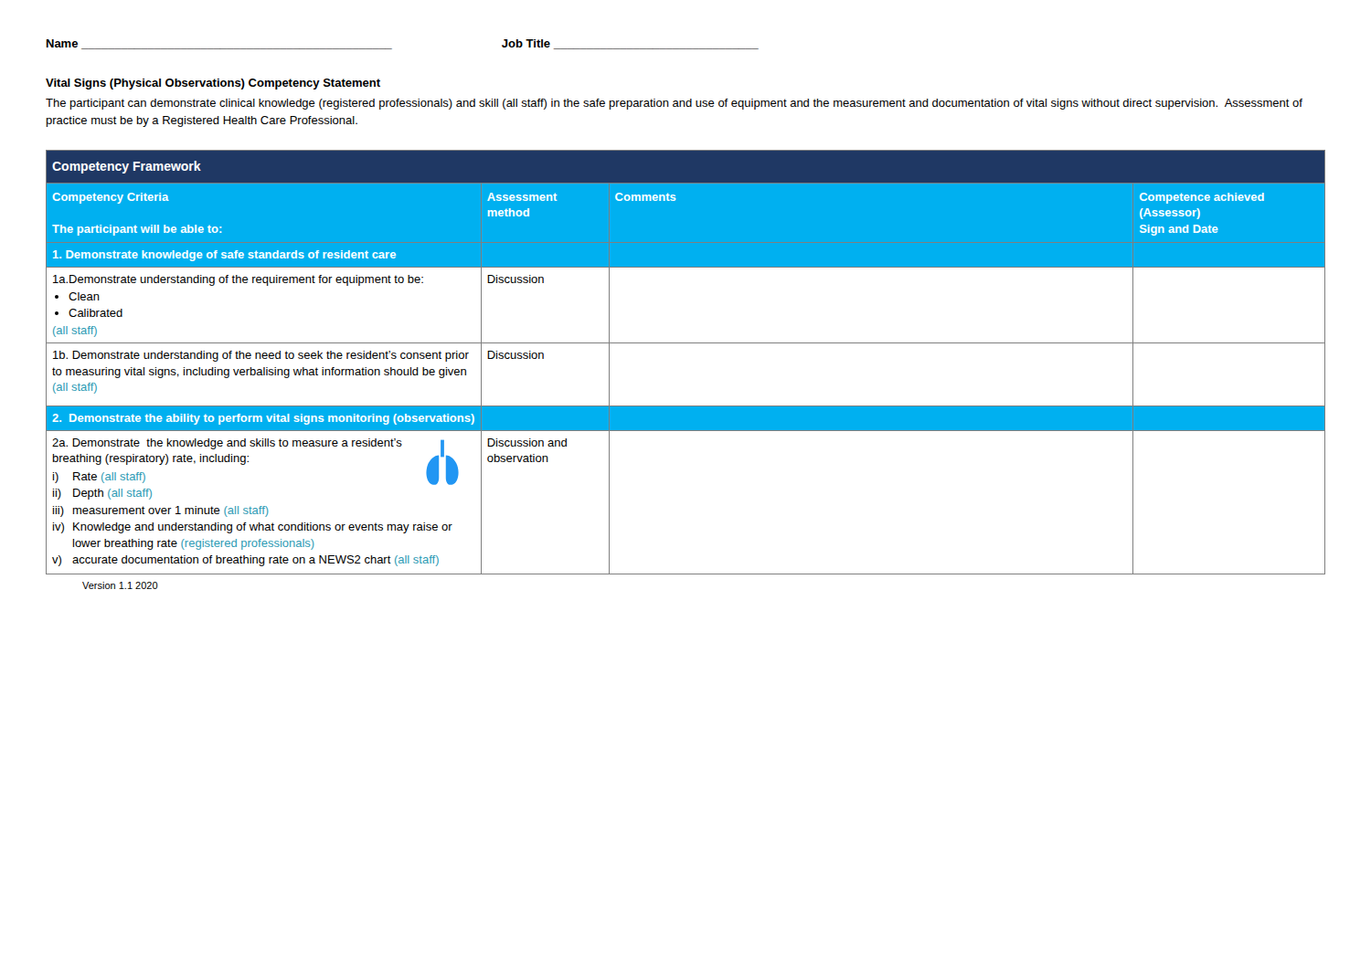Name _______________________________________________
Job Title _______________________________
Vital Signs (Physical Observations) Competency Statement
The participant can demonstrate clinical knowledge (registered professionals) and skill (all staff) in the safe preparation and use of equipment and the measurement and documentation of vital signs without direct supervision. Assessment of practice must be by a Registered Health Care Professional.
| Competency Framework |
| Competency Criteria The participant will be able to: | Assessment method | Comments | Competence achieved (Assessor) Sign and Date |
| 1. Demonstrate knowledge of safe standards of resident care | | | |
| 1a.Demonstrate understanding of the requirement for equipment to be: Clean Calibrated (all staff) | Discussion | | |
| 1b. Demonstrate understanding of the need to seek the resident’s consent prior to measuring vital signs, including verbalising what information should be given (all staff) | Discussion | | |
| 2. Demonstrate the ability to perform vital signs monitoring (observations) | | | |
| 2a. Demonstrate the knowledge and skills to measure a resident’s breathing (respiratory) rate, including: i) Rate (all staff) ii) Depth (all staff) iii) measurement over 1 minute (all staff) iv) Knowledge and understanding of what conditions or events may raise or lower breathing rate (registered professionals) v) accurate documentation of breathing rate on a NEWS2 chart (all staff) | Discussion and observation | | |
Version 1.1 2020